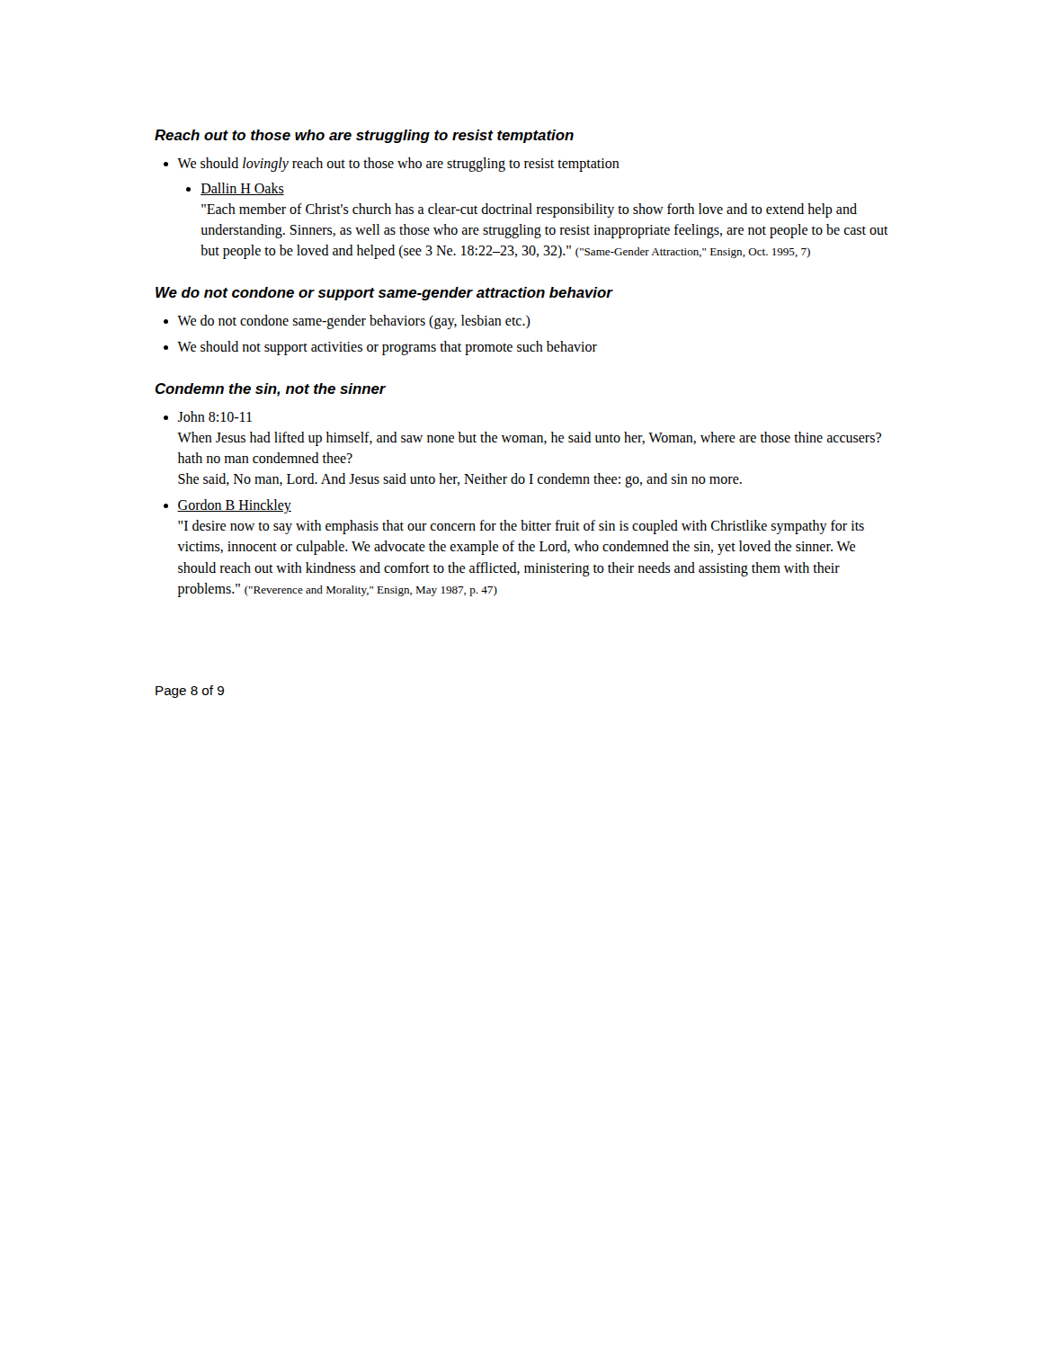Reach out to those who are struggling to resist temptation
We should lovingly reach out to those who are struggling to resist temptation
Dallin H Oaks "Each member of Christ's church has a clear-cut doctrinal responsibility to show forth love and to extend help and understanding. Sinners, as well as those who are struggling to resist inappropriate feelings, are not people to be cast out but people to be loved and helped (see 3 Ne. 18:22–23, 30, 32)." ("Same-Gender Attraction," Ensign, Oct. 1995, 7)
We do not condone or support same-gender attraction behavior
We do not condone same-gender behaviors (gay, lesbian etc.)
We should not support activities or programs that promote such behavior
Condemn the sin, not the sinner
John 8:10-11 When Jesus had lifted up himself, and saw none but the woman, he said unto her, Woman, where are those thine accusers? hath no man condemned thee? She said, No man, Lord. And Jesus said unto her, Neither do I condemn thee: go, and sin no more.
Gordon B Hinckley "I desire now to say with emphasis that our concern for the bitter fruit of sin is coupled with Christlike sympathy for its victims, innocent or culpable. We advocate the example of the Lord, who condemned the sin, yet loved the sinner. We should reach out with kindness and comfort to the afflicted, ministering to their needs and assisting them with their problems." ("Reverence and Morality," Ensign, May 1987, p. 47)
Page 8 of 9